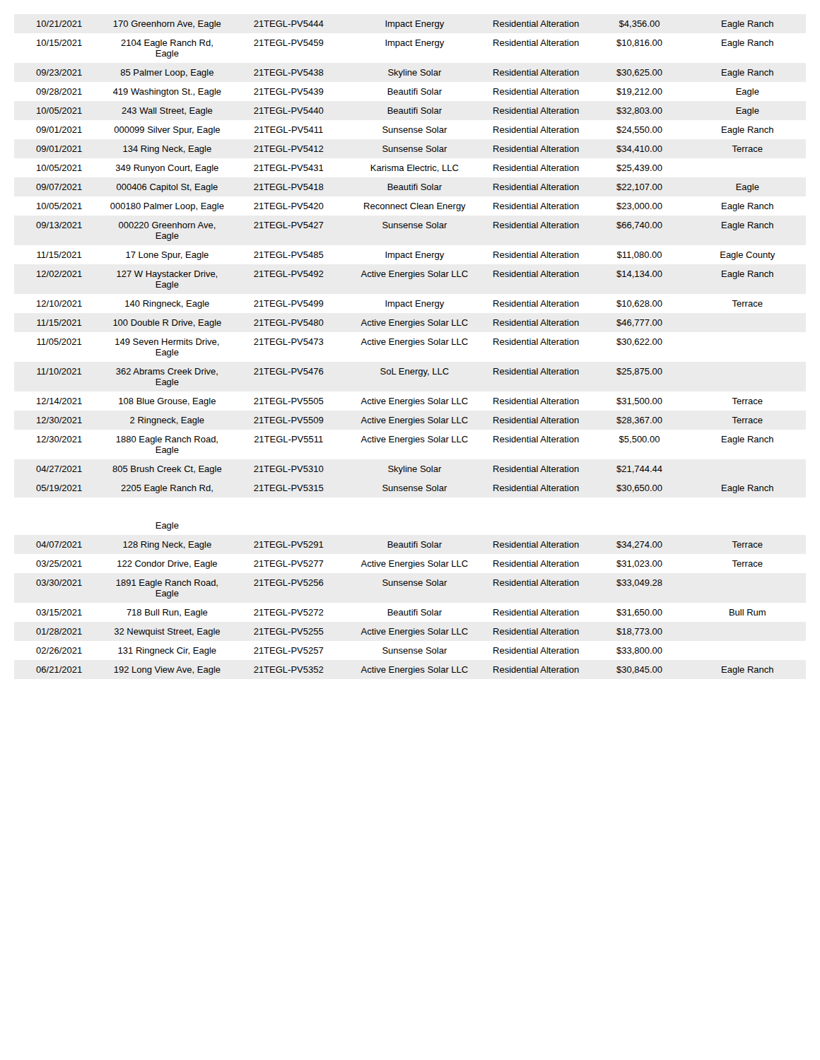| 10/21/2021 | 170 Greenhorn Ave, Eagle | 21TEGL-PV5444 | Impact Energy | Residential Alteration | $4,356.00 | Eagle Ranch |
| 10/15/2021 | 2104 Eagle Ranch Rd, Eagle | 21TEGL-PV5459 | Impact Energy | Residential Alteration | $10,816.00 | Eagle Ranch |
| 09/23/2021 | 85 Palmer Loop, Eagle | 21TEGL-PV5438 | Skyline Solar | Residential Alteration | $30,625.00 | Eagle Ranch |
| 09/28/2021 | 419 Washington St., Eagle | 21TEGL-PV5439 | Beautifi Solar | Residential Alteration | $19,212.00 | Eagle |
| 10/05/2021 | 243 Wall Street, Eagle | 21TEGL-PV5440 | Beautifi Solar | Residential Alteration | $32,803.00 | Eagle |
| 09/01/2021 | 000099 Silver Spur, Eagle | 21TEGL-PV5411 | Sunsense Solar | Residential Alteration | $24,550.00 | Eagle Ranch |
| 09/01/2021 | 134 Ring Neck, Eagle | 21TEGL-PV5412 | Sunsense Solar | Residential Alteration | $34,410.00 | Terrace |
| 10/05/2021 | 349 Runyon Court, Eagle | 21TEGL-PV5431 | Karisma Electric, LLC | Residential Alteration | $25,439.00 | |
| 09/07/2021 | 000406 Capitol St, Eagle | 21TEGL-PV5418 | Beautifi Solar | Residential Alteration | $22,107.00 | Eagle |
| 10/05/2021 | 000180 Palmer Loop, Eagle | 21TEGL-PV5420 | Reconnect Clean Energy | Residential Alteration | $23,000.00 | Eagle Ranch |
| 09/13/2021 | 000220 Greenhorn Ave, Eagle | 21TEGL-PV5427 | Sunsense Solar | Residential Alteration | $66,740.00 | Eagle Ranch |
| 11/15/2021 | 17 Lone Spur, Eagle | 21TEGL-PV5485 | Impact Energy | Residential Alteration | $11,080.00 | Eagle County |
| 12/02/2021 | 127 W Haystacker Drive, Eagle | 21TEGL-PV5492 | Active Energies Solar LLC | Residential Alteration | $14,134.00 | Eagle Ranch |
| 12/10/2021 | 140 Ringneck, Eagle | 21TEGL-PV5499 | Impact Energy | Residential Alteration | $10,628.00 | Terrace |
| 11/15/2021 | 100 Double R Drive, Eagle | 21TEGL-PV5480 | Active Energies Solar LLC | Residential Alteration | $46,777.00 | |
| 11/05/2021 | 149 Seven Hermits Drive, Eagle | 21TEGL-PV5473 | Active Energies Solar LLC | Residential Alteration | $30,622.00 | |
| 11/10/2021 | 362 Abrams Creek Drive, Eagle | 21TEGL-PV5476 | SoL Energy, LLC | Residential Alteration | $25,875.00 | |
| 12/14/2021 | 108 Blue Grouse, Eagle | 21TEGL-PV5505 | Active Energies Solar LLC | Residential Alteration | $31,500.00 | Terrace |
| 12/30/2021 | 2 Ringneck, Eagle | 21TEGL-PV5509 | Active Energies Solar LLC | Residential Alteration | $28,367.00 | Terrace |
| 12/30/2021 | 1880 Eagle Ranch Road, Eagle | 21TEGL-PV5511 | Active Energies Solar LLC | Residential Alteration | $5,500.00 | Eagle Ranch |
| 04/27/2021 | 805 Brush Creek Ct, Eagle | 21TEGL-PV5310 | Skyline Solar | Residential Alteration | $21,744.44 | |
| 05/19/2021 | 2205 Eagle Ranch Rd, | 21TEGL-PV5315 | Sunsense Solar | Residential Alteration | $30,650.00 | Eagle Ranch |
| | Eagle | | | | | |
| 04/07/2021 | 128 Ring Neck, Eagle | 21TEGL-PV5291 | Beautifi Solar | Residential Alteration | $34,274.00 | Terrace |
| 03/25/2021 | 122 Condor Drive, Eagle | 21TEGL-PV5277 | Active Energies Solar LLC | Residential Alteration | $31,023.00 | Terrace |
| 03/30/2021 | 1891 Eagle Ranch Road, Eagle | 21TEGL-PV5256 | Sunsense Solar | Residential Alteration | $33,049.28 | |
| 03/15/2021 | 718 Bull Run, Eagle | 21TEGL-PV5272 | Beautifi Solar | Residential Alteration | $31,650.00 | Bull Rum |
| 01/28/2021 | 32 Newquist Street, Eagle | 21TEGL-PV5255 | Active Energies Solar LLC | Residential Alteration | $18,773.00 | |
| 02/26/2021 | 131 Ringneck Cir, Eagle | 21TEGL-PV5257 | Sunsense Solar | Residential Alteration | $33,800.00 | |
| 06/21/2021 | 192 Long View Ave, Eagle | 21TEGL-PV5352 | Active Energies Solar LLC | Residential Alteration | $30,845.00 | Eagle Ranch |